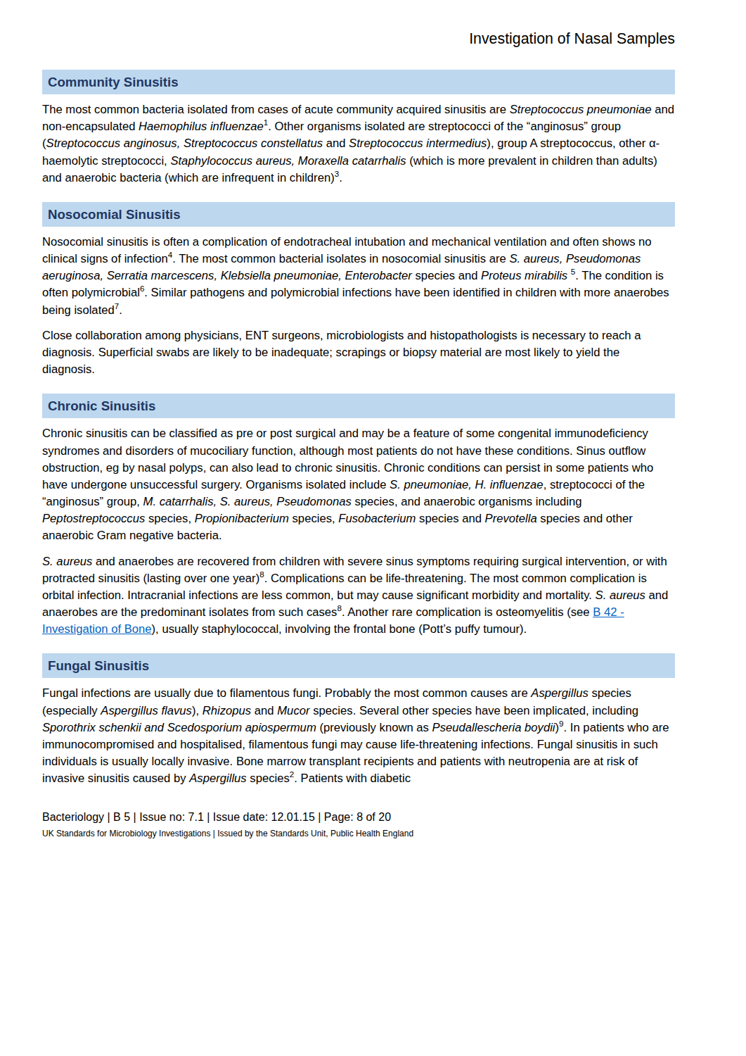Investigation of Nasal Samples
Community Sinusitis
The most common bacteria isolated from cases of acute community acquired sinusitis are Streptococcus pneumoniae and non-encapsulated Haemophilus influenzae1. Other organisms isolated are streptococci of the “anginosus” group (Streptococcus anginosus, Streptococcus constellatus and Streptococcus intermedius), group A streptococcus, other α-haemolytic streptococci, Staphylococcus aureus, Moraxella catarrhalis (which is more prevalent in children than adults) and anaerobic bacteria (which are infrequent in children)3.
Nosocomial Sinusitis
Nosocomial sinusitis is often a complication of endotracheal intubation and mechanical ventilation and often shows no clinical signs of infection4. The most common bacterial isolates in nosocomial sinusitis are S. aureus, Pseudomonas aeruginosa, Serratia marcescens, Klebsiella pneumoniae, Enterobacter species and Proteus mirabilis 5. The condition is often polymicrobial6. Similar pathogens and polymicrobial infections have been identified in children with more anaerobes being isolated7.
Close collaboration among physicians, ENT surgeons, microbiologists and histopathologists is necessary to reach a diagnosis. Superficial swabs are likely to be inadequate; scrapings or biopsy material are most likely to yield the diagnosis.
Chronic Sinusitis
Chronic sinusitis can be classified as pre or post surgical and may be a feature of some congenital immunodeficiency syndromes and disorders of mucociliary function, although most patients do not have these conditions. Sinus outflow obstruction, eg by nasal polyps, can also lead to chronic sinusitis. Chronic conditions can persist in some patients who have undergone unsuccessful surgery. Organisms isolated include S. pneumoniae, H. influenzae, streptococci of the “anginosus” group, M. catarrhalis, S. aureus, Pseudomonas species, and anaerobic organisms including Peptostreptococcus species, Propionibacterium species, Fusobacterium species and Prevotella species and other anaerobic Gram negative bacteria.
S. aureus and anaerobes are recovered from children with severe sinus symptoms requiring surgical intervention, or with protracted sinusitis (lasting over one year)8. Complications can be life-threatening. The most common complication is orbital infection. Intracranial infections are less common, but may cause significant morbidity and mortality. S. aureus and anaerobes are the predominant isolates from such cases8. Another rare complication is osteomyelitis (see B 42 - Investigation of Bone), usually staphylococcal, involving the frontal bone (Pott’s puffy tumour).
Fungal Sinusitis
Fungal infections are usually due to filamentous fungi. Probably the most common causes are Aspergillus species (especially Aspergillus flavus), Rhizopus and Mucor species. Several other species have been implicated, including Sporothrix schenkii and Scedosporium apiospermum (previously known as Pseudallescheria boydii)9. In patients who are immunocompromised and hospitalised, filamentous fungi may cause life-threatening infections. Fungal sinusitis in such individuals is usually locally invasive. Bone marrow transplant recipients and patients with neutropenia are at risk of invasive sinusitis caused by Aspergillus species2. Patients with diabetic
Bacteriology | B 5 | Issue no: 7.1 | Issue date: 12.01.15 | Page: 8 of 20
UK Standards for Microbiology Investigations | Issued by the Standards Unit, Public Health England